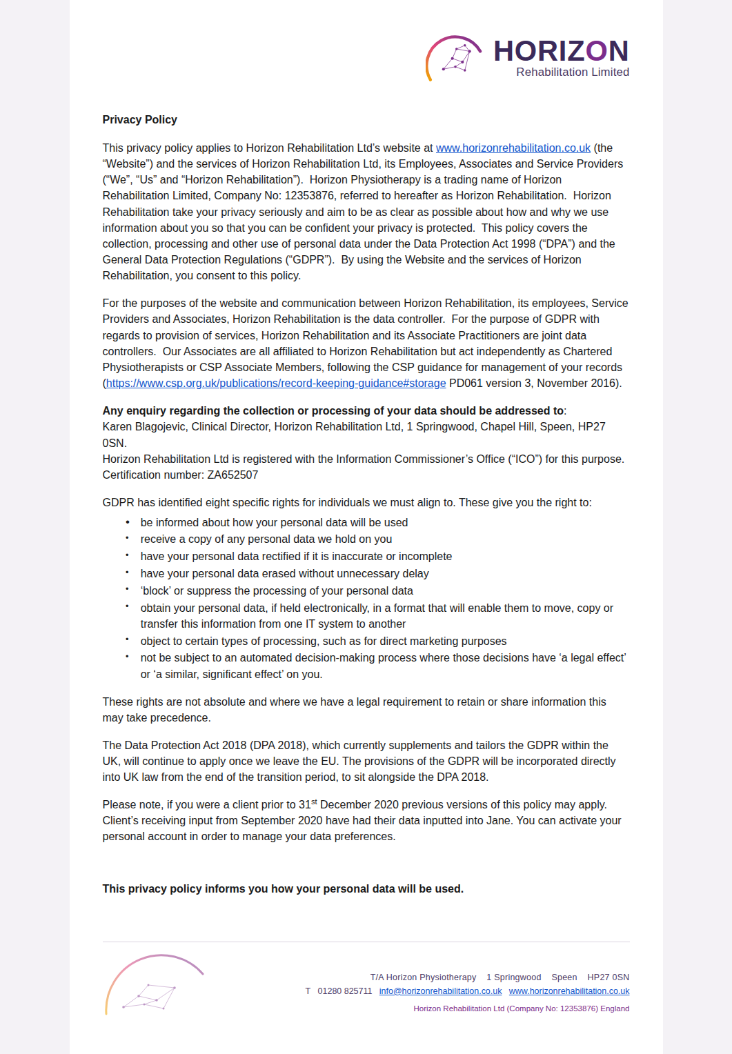HORIZON Rehabilitation Limited
Privacy Policy
This privacy policy applies to Horizon Rehabilitation Ltd’s website at www.horizonrehabilitation.co.uk (the “Website”) and the services of Horizon Rehabilitation Ltd, its Employees, Associates and Service Providers (“We”, “Us” and “Horizon Rehabilitation”). Horizon Physiotherapy is a trading name of Horizon Rehabilitation Limited, Company No: 12353876, referred to hereafter as Horizon Rehabilitation. Horizon Rehabilitation take your privacy seriously and aim to be as clear as possible about how and why we use information about you so that you can be confident your privacy is protected. This policy covers the collection, processing and other use of personal data under the Data Protection Act 1998 (“DPA”) and the General Data Protection Regulations (“GDPR”). By using the Website and the services of Horizon Rehabilitation, you consent to this policy.
For the purposes of the website and communication between Horizon Rehabilitation, its employees, Service Providers and Associates, Horizon Rehabilitation is the data controller. For the purpose of GDPR with regards to provision of services, Horizon Rehabilitation and its Associate Practitioners are joint data controllers. Our Associates are all affiliated to Horizon Rehabilitation but act independently as Chartered Physiotherapists or CSP Associate Members, following the CSP guidance for management of your records (https://www.csp.org.uk/publications/record-keeping-guidance#storage PD061 version 3, November 2016).
Any enquiry regarding the collection or processing of your data should be addressed to:
Karen Blagojevic, Clinical Director, Horizon Rehabilitation Ltd, 1 Springwood, Chapel Hill, Speen, HP27 0SN.
Horizon Rehabilitation Ltd is registered with the Information Commissioner’s Office (“ICO”) for this purpose.
Certification number: ZA652507
GDPR has identified eight specific rights for individuals we must align to. These give you the right to:
be informed about how your personal data will be used
receive a copy of any personal data we hold on you
have your personal data rectified if it is inaccurate or incomplete
have your personal data erased without unnecessary delay
‘block’ or suppress the processing of your personal data
obtain your personal data, if held electronically, in a format that will enable them to move, copy or transfer this information from one IT system to another
object to certain types of processing, such as for direct marketing purposes
not be subject to an automated decision-making process where those decisions have ‘a legal effect’ or ‘a similar, significant effect’ on you.
These rights are not absolute and where we have a legal requirement to retain or share information this may take precedence.
The Data Protection Act 2018 (DPA 2018), which currently supplements and tailors the GDPR within the UK, will continue to apply once we leave the EU. The provisions of the GDPR will be incorporated directly into UK law from the end of the transition period, to sit alongside the DPA 2018.
Please note, if you were a client prior to 31st December 2020 previous versions of this policy may apply. Client’s receiving input from September 2020 have had their data inputted into Jane. You can activate your personal account in order to manage your data preferences.
This privacy policy informs you how your personal data will be used.
T/A Horizon Physiotherapy 1 Springwood Speen HP27 0SN
T 01280 825711 info@horizonrehabilitation.co.uk www.horizonrehabilitation.co.uk
Horizon Rehabilitation Ltd (Company No: 12353876) England